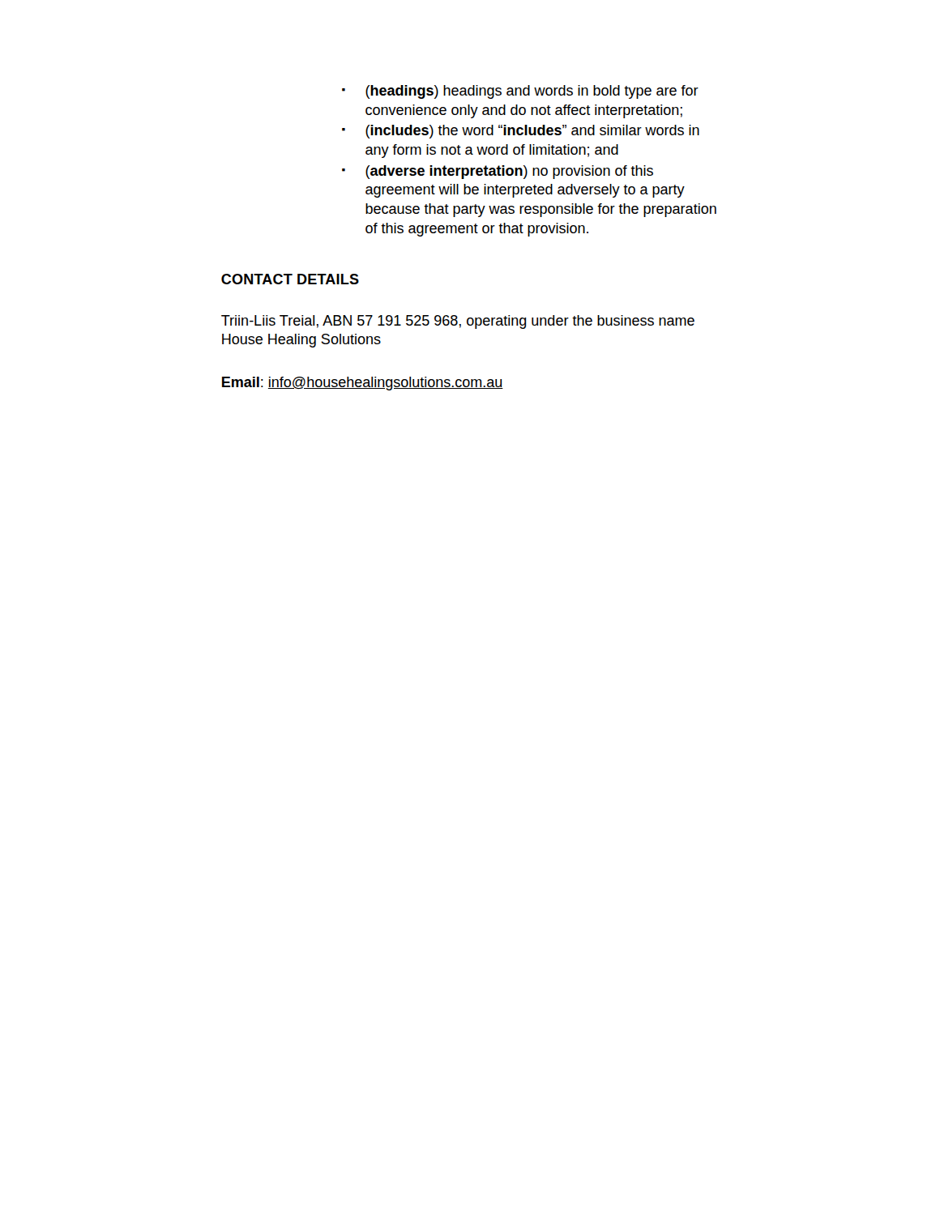(headings) headings and words in bold type are for convenience only and do not affect interpretation;
(includes) the word “includes” and similar words in any form is not a word of limitation; and
(adverse interpretation) no provision of this agreement will be interpreted adversely to a party because that party was responsible for the preparation of this agreement or that provision.
CONTACT DETAILS
Triin-Liis Treial, ABN 57 191 525 968, operating under the business name House Healing Solutions
Email: info@househealingsolutions.com.au